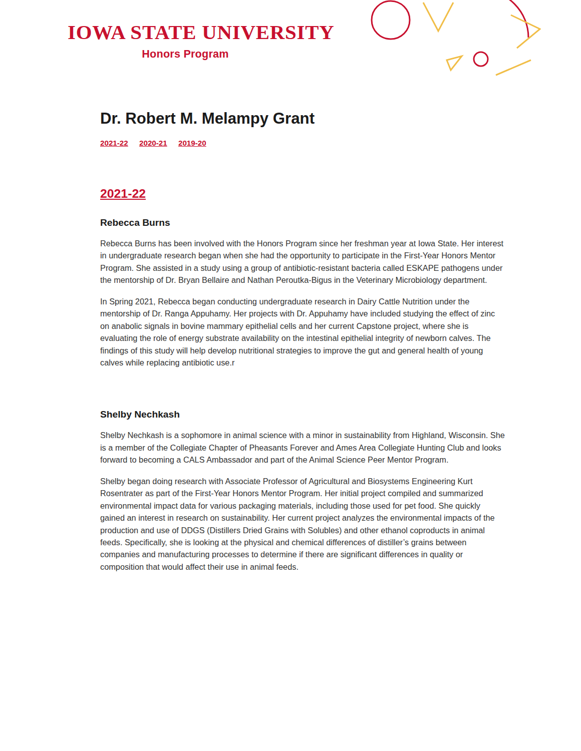IOWA STATE UNIVERSITY
Honors Program
Dr. Robert M. Melampy Grant
2021-22 2020-21 2019-20
2021-22
Rebecca Burns
Rebecca Burns has been involved with the Honors Program since her freshman year at Iowa State. Her interest in undergraduate research began when she had the opportunity to participate in the First-Year Honors Mentor Program. She assisted in a study using a group of antibiotic-resistant bacteria called ESKAPE pathogens under the mentorship of Dr. Bryan Bellaire and Nathan Peroutka-Bigus in the Veterinary Microbiology department.
In Spring 2021, Rebecca began conducting undergraduate research in Dairy Cattle Nutrition under the mentorship of Dr. Ranga Appuhamy. Her projects with Dr. Appuhamy have included studying the effect of zinc on anabolic signals in bovine mammary epithelial cells and her current Capstone project, where she is evaluating the role of energy substrate availability on the intestinal epithelial integrity of newborn calves. The findings of this study will help develop nutritional strategies to improve the gut and general health of young calves while replacing antibiotic use.r
Shelby Nechkash
Shelby Nechkash is a sophomore in animal science with a minor in sustainability from Highland, Wisconsin. She is a member of the Collegiate Chapter of Pheasants Forever and Ames Area Collegiate Hunting Club and looks forward to becoming a CALS Ambassador and part of the Animal Science Peer Mentor Program.
Shelby began doing research with Associate Professor of Agricultural and Biosystems Engineering Kurt Rosentrater as part of the First-Year Honors Mentor Program. Her initial project compiled and summarized environmental impact data for various packaging materials, including those used for pet food. She quickly gained an interest in research on sustainability. Her current project analyzes the environmental impacts of the production and use of DDGS (Distillers Dried Grains with Solubles) and other ethanol coproducts in animal feeds. Specifically, she is looking at the physical and chemical differences of distiller’s grains between companies and manufacturing processes to determine if there are significant differences in quality or composition that would affect their use in animal feeds.